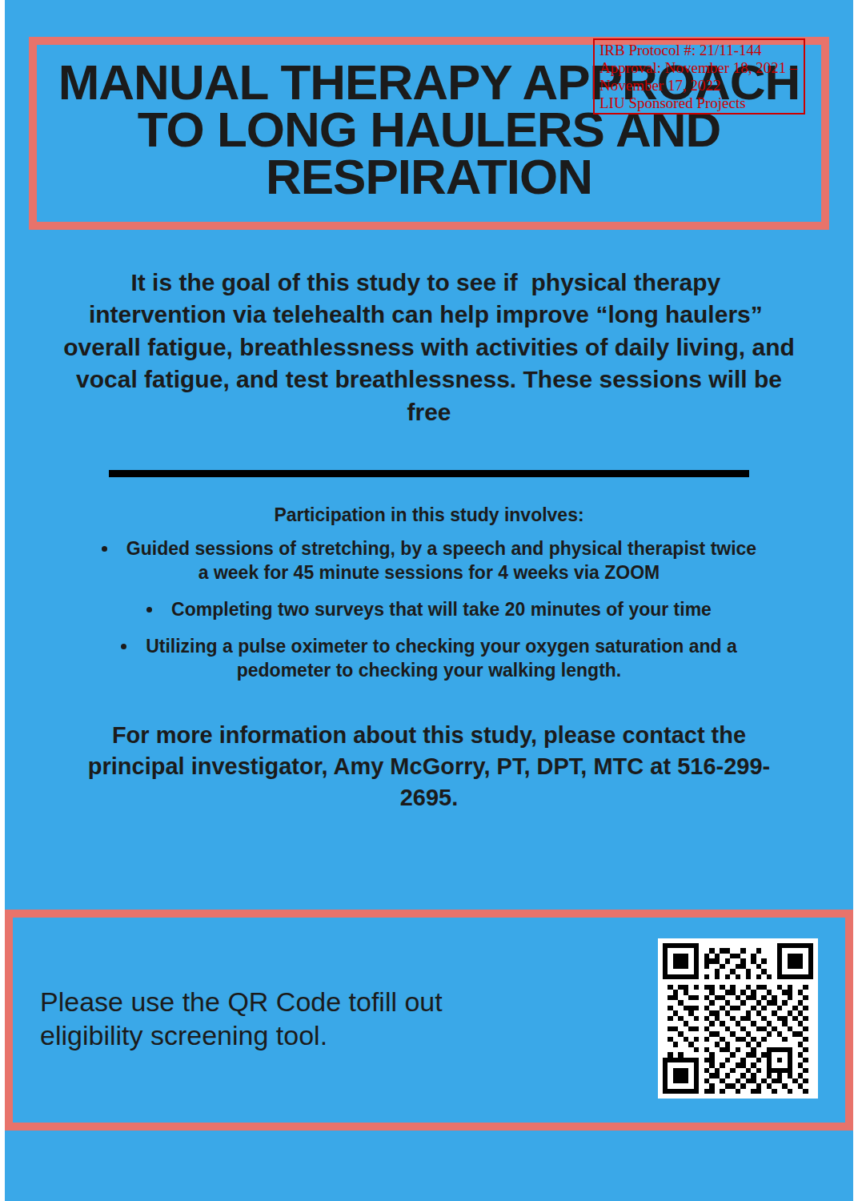IRB Protocol #: 21/11-144
Approval: November 18, 2021 – November 17, 2022
LIU Sponsored Projects
Manual Therapy Approach to Long Haulers and Respiration
It is the goal of this study to see if physical therapy intervention via telehealth can help improve “long haulers” overall fatigue, breathlessness with activities of daily living, and vocal fatigue, and test breathlessness. These sessions will be free
Participation in this study involves:
Guided sessions of stretching, by a speech and physical therapist twice a week for 45 minute sessions for 4 weeks via ZOOM
Completing two surveys that will take 20 minutes of your time
Utilizing a pulse oximeter to checking your oxygen saturation and a pedometer to checking your walking length.
For more information about this study, please contact the principal investigator, Amy McGorry, PT, DPT, MTC at 516-299-2695.
Please use the QR Code to​fill out eligibility screening tool.